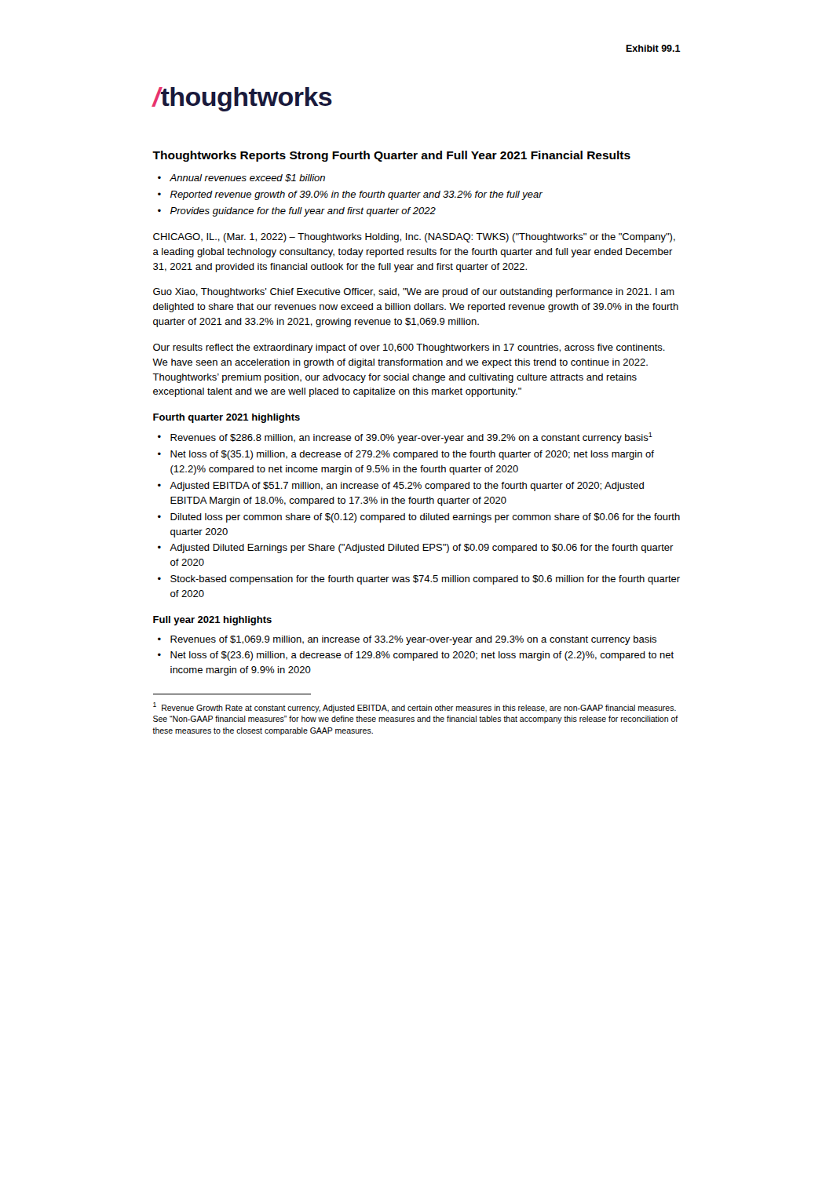Exhibit 99.1
/thoughtworks
Thoughtworks Reports Strong Fourth Quarter and Full Year 2021 Financial Results
Annual revenues exceed $1 billion
Reported revenue growth of 39.0% in the fourth quarter and 33.2% for the full year
Provides guidance for the full year and first quarter of 2022
CHICAGO, IL., (Mar. 1, 2022) – Thoughtworks Holding, Inc. (NASDAQ: TWKS) ("Thoughtworks" or the "Company"), a leading global technology consultancy, today reported results for the fourth quarter and full year ended December 31, 2021 and provided its financial outlook for the full year and first quarter of 2022.
Guo Xiao, Thoughtworks' Chief Executive Officer, said, "We are proud of our outstanding performance in 2021. I am delighted to share that our revenues now exceed a billion dollars. We reported revenue growth of 39.0% in the fourth quarter of 2021 and 33.2% in 2021, growing revenue to $1,069.9 million.
Our results reflect the extraordinary impact of over 10,600 Thoughtworkers in 17 countries, across five continents. We have seen an acceleration in growth of digital transformation and we expect this trend to continue in 2022. Thoughtworks’ premium position, our advocacy for social change and cultivating culture attracts and retains exceptional talent and we are well placed to capitalize on this market opportunity."
Fourth quarter 2021 highlights
Revenues of $286.8 million, an increase of 39.0% year-over-year and 39.2% on a constant currency basis1
Net loss of $(35.1) million, a decrease of 279.2% compared to the fourth quarter of 2020; net loss margin of (12.2)% compared to net income margin of 9.5% in the fourth quarter of 2020
Adjusted EBITDA of $51.7 million, an increase of 45.2% compared to the fourth quarter of 2020; Adjusted EBITDA Margin of 18.0%, compared to 17.3% in the fourth quarter of 2020
Diluted loss per common share of $(0.12) compared to diluted earnings per common share of $0.06 for the fourth quarter 2020
Adjusted Diluted Earnings per Share ("Adjusted Diluted EPS") of $0.09 compared to $0.06 for the fourth quarter of 2020
Stock-based compensation for the fourth quarter was $74.5 million compared to $0.6 million for the fourth quarter of 2020
Full year 2021 highlights
Revenues of $1,069.9 million, an increase of 33.2% year-over-year and 29.3% on a constant currency basis
Net loss of $(23.6) million, a decrease of 129.8% compared to 2020; net loss margin of (2.2)%, compared to net income margin of 9.9% in 2020
1 Revenue Growth Rate at constant currency, Adjusted EBITDA, and certain other measures in this release, are non-GAAP financial measures. See “Non-GAAP financial measures” for how we define these measures and the financial tables that accompany this release for reconciliation of these measures to the closest comparable GAAP measures.